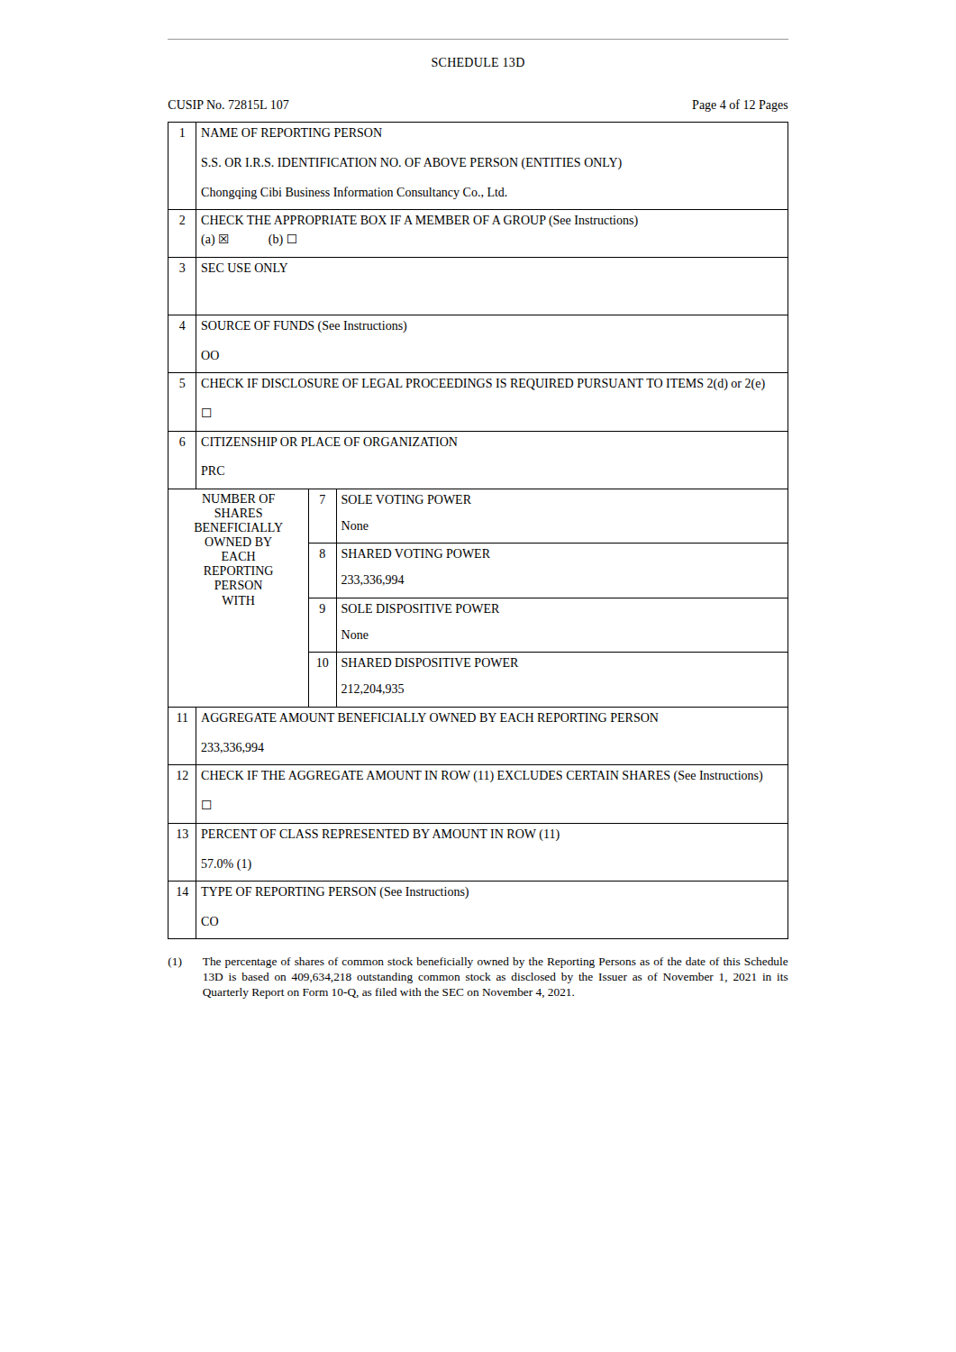SCHEDULE 13D
CUSIP No. 72815L 107
Page 4 of 12 Pages
| 1 | NAME OF REPORTING PERSON S.S. OR I.R.S. IDENTIFICATION NO. OF ABOVE PERSON (ENTITIES ONLY) Chongqing Cibi Business Information Consultancy Co., Ltd. |
| 2 | CHECK THE APPROPRIATE BOX IF A MEMBER OF A GROUP (See Instructions) (a) ☒ (b) ☐ |
| 3 | SEC USE ONLY |
| 4 | SOURCE OF FUNDS (See Instructions) OO |
| 5 | CHECK IF DISCLOSURE OF LEGAL PROCEEDINGS IS REQUIRED PURSUANT TO ITEMS 2(d) or 2(e) ☐ |
| 6 | CITIZENSHIP OR PLACE OF ORGANIZATION PRC |
| NUMBER OF SHARES BENEFICIALLY OWNED BY EACH REPORTING PERSON WITH | 7 | SOLE VOTING POWER None |
| 8 | SHARED VOTING POWER 233,336,994 |
| 9 | SOLE DISPOSITIVE POWER None |
| 10 | SHARED DISPOSITIVE POWER 212,204,935 |
| 11 | AGGREGATE AMOUNT BENEFICIALLY OWNED BY EACH REPORTING PERSON 233,336,994 |
| 12 | CHECK IF THE AGGREGATE AMOUNT IN ROW (11) EXCLUDES CERTAIN SHARES (See Instructions) ☐ |
| 13 | PERCENT OF CLASS REPRESENTED BY AMOUNT IN ROW (11) 57.0% (1) |
| 14 | TYPE OF REPORTING PERSON (See Instructions) CO |
(1)
The percentage of shares of common stock beneficially owned by the Reporting Persons as of the date of this Schedule 13D is based on 409,634,218 outstanding common stock as disclosed by the Issuer as of November 1, 2021 in its Quarterly Report on Form 10-Q, as filed with the SEC on November 4, 2021.